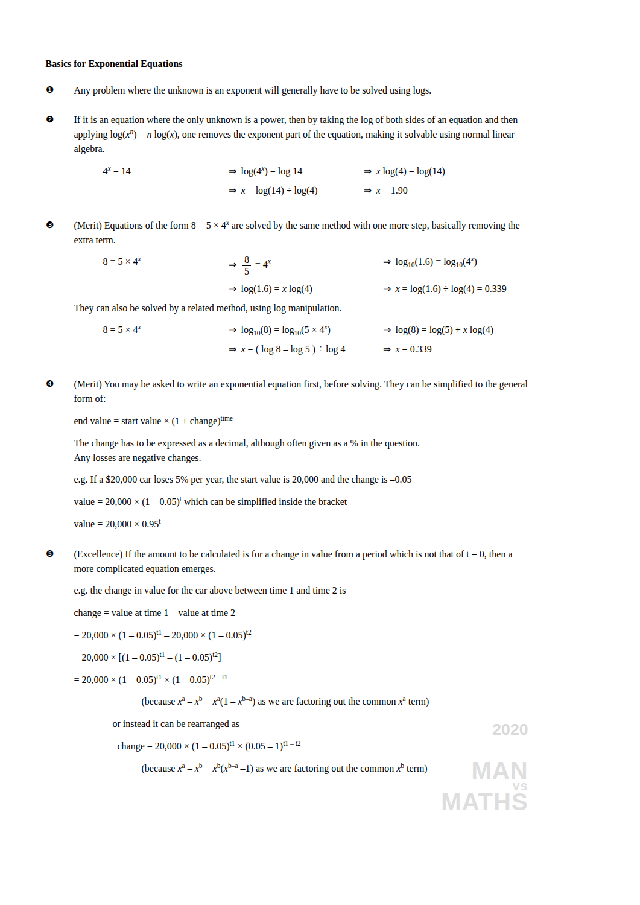Basics for Exponential Equations
❶
Any problem where the unknown is an exponent will generally have to be solved using logs.
❷
If it is an equation where the only unknown is a power, then by taking the log of both sides of an equation and then applying log(xn) = n log(x), one removes the exponent part of the equation, making it solvable using normal linear algebra.
4x = 14
⇒ log(4x) = log 14
⇒ x log(4) = log(14)
⇒ x = log(14) ÷ log(4)
⇒ x = 1.90
❸
(Merit) Equations of the form 8 = 5 × 4x are solved by the same method with one more step, basically removing the extra term.
8 = 5 × 4x
⇒ 85 = 4x
⇒ log10(1.6) = log10(4x)
⇒ log(1.6) = x log(4)
⇒ x = log(1.6) ÷ log(4) = 0.339
They can also be solved by a related method, using log manipulation.
8 = 5 × 4x
⇒ log10(8) = log10(5 × 4x)
⇒ log(8) = log(5) + x log(4)
⇒ x = ( log 8 – log 5 ) ÷ log 4
⇒ x = 0.339
❹
(Merit) You may be asked to write an exponential equation first, before solving. They can be simplified to the general form of:
end value = start value × (1 + change)time
The change has to be expressed as a decimal, although often given as a % in the question.
Any losses are negative changes.
e.g. If a $20,000 car loses 5% per year, the start value is 20,000 and the change is –0.05
value = 20,000 × (1 – 0.05)t which can be simplified inside the bracket
value = 20,000 × 0.95t
❺
(Excellence) If the amount to be calculated is for a change in value from a period which is not that of t = 0, then a more complicated equation emerges.
e.g. the change in value for the car above between time 1 and time 2 is
change = value at time 1 – value at time 2
= 20,000 × (1 – 0.05)t1 – 20,000 × (1 – 0.05)t2
= 20,000 × [(1 – 0.05)t1 – (1 – 0.05)t2]
= 20,000 × (1 – 0.05)t1 × (1 – 0.05)t2 – t1
(because xa – xb = xa(1 – xb–a) as we are factoring out the common xa term)
or instead it can be rearranged as
change = 20,000 × (1 – 0.05)t1 × (0.05 – 1)t1 – t2
(because xa – xb = xb(xb–a –1) as we are factoring out the common xb term)
2020
MAN
vs
MATHS